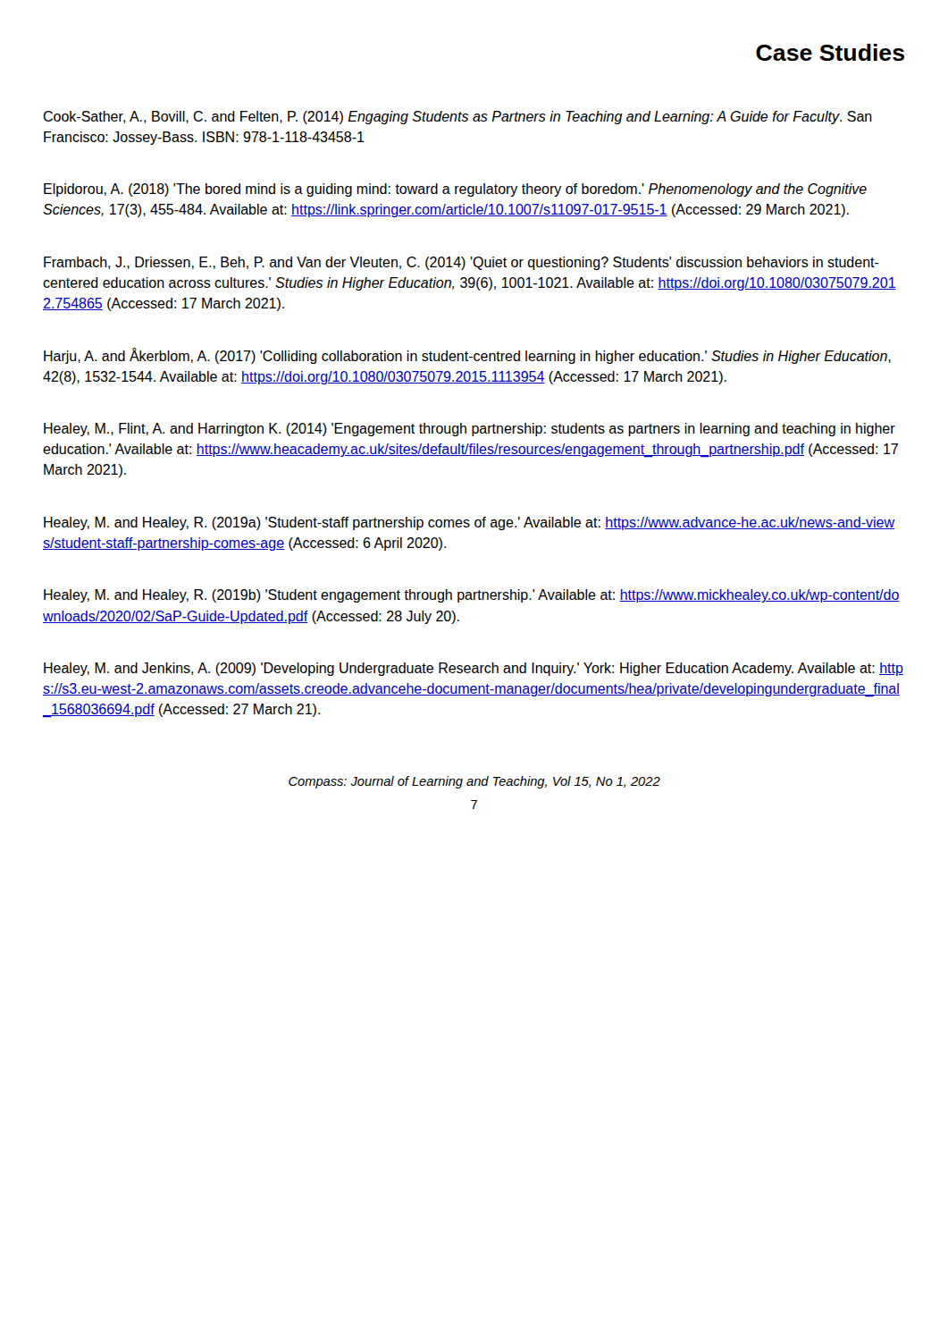Case Studies
Cook-Sather, A., Bovill, C. and Felten, P. (2014) Engaging Students as Partners in Teaching and Learning: A Guide for Faculty. San Francisco: Jossey-Bass. ISBN: 978-1-118-43458-1
Elpidorou, A. (2018) 'The bored mind is a guiding mind: toward a regulatory theory of boredom.' Phenomenology and the Cognitive Sciences, 17(3), 455-484. Available at: https://link.springer.com/article/10.1007/s11097-017-9515-1 (Accessed: 29 March 2021).
Frambach, J., Driessen, E., Beh, P. and Van der Vleuten, C. (2014) 'Quiet or questioning? Students' discussion behaviors in student-centered education across cultures.' Studies in Higher Education, 39(6), 1001-1021. Available at: https://doi.org/10.1080/03075079.2012.754865 (Accessed: 17 March 2021).
Harju, A. and Åkerblom, A. (2017) 'Colliding collaboration in student-centred learning in higher education.' Studies in Higher Education, 42(8), 1532-1544. Available at: https://doi.org/10.1080/03075079.2015.1113954 (Accessed: 17 March 2021).
Healey, M., Flint, A. and Harrington K. (2014) 'Engagement through partnership: students as partners in learning and teaching in higher education.' Available at: https://www.heacademy.ac.uk/sites/default/files/resources/engagement_through_partnership.pdf (Accessed: 17 March 2021).
Healey, M. and Healey, R. (2019a) 'Student-staff partnership comes of age.' Available at: https://www.advance-he.ac.uk/news-and-views/student-staff-partnership-comes-age (Accessed: 6 April 2020).
Healey, M. and Healey, R. (2019b) 'Student engagement through partnership.' Available at: https://www.mickhealey.co.uk/wp-content/downloads/2020/02/SaP-Guide-Updated.pdf (Accessed: 28 July 20).
Healey, M. and Jenkins, A. (2009) 'Developing Undergraduate Research and Inquiry.' York: Higher Education Academy. Available at: https://s3.eu-west-2.amazonaws.com/assets.creode.advancehe-document-manager/documents/hea/private/developingundergraduate_final_1568036694.pdf (Accessed: 27 March 21).
Compass: Journal of Learning and Teaching, Vol 15, No 1, 2022
7